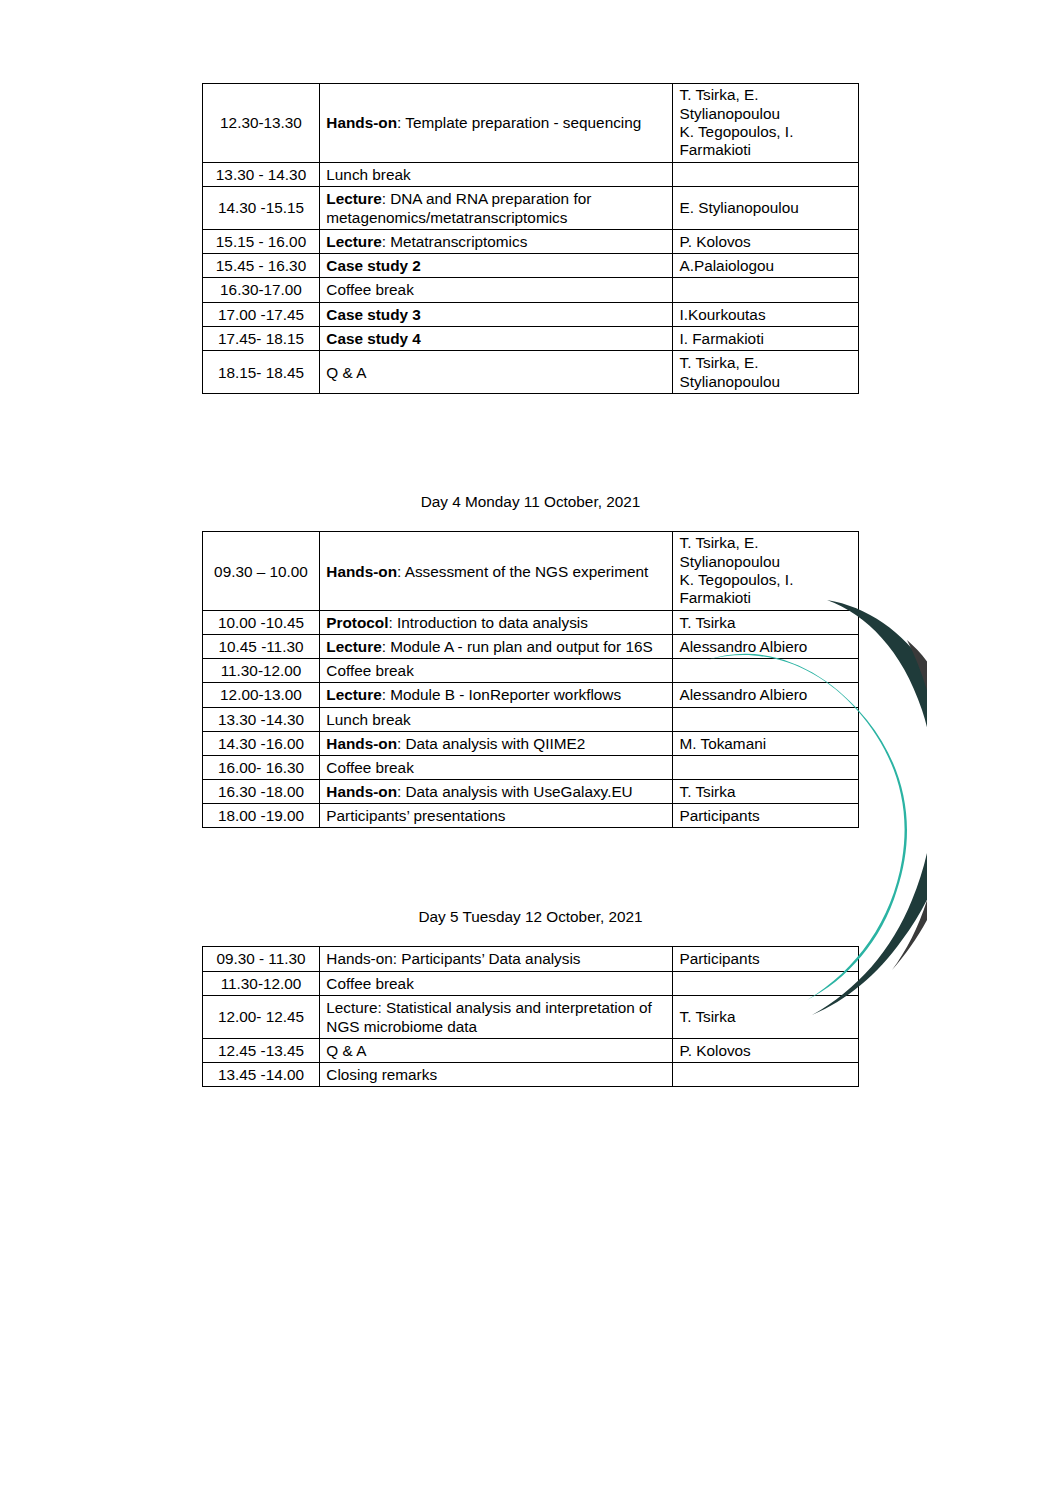| 12.30-13.30 | Hands-on : Template preparation - sequencing | T. Tsirka, E. Stylianopoulou K. Tegopoulos, I. Farmakioti |
| 13.30 - 14.30 | Lunch break | |
| 14.30 -15.15 | Lecture : DNA and RNA preparation for metagenomics/metatranscriptomics | E. Stylianopoulou |
| 15.15 - 16.00 | Lecture : Metatranscriptomics | P. Kolovos |
| 15.45 - 16.30 | Case study 2 | A.Palaiologou |
| 16.30-17.00 | Coffee break | |
| 17.00 -17.45 | Case study 3 | I.Kourkoutas |
| 17.45- 18.15 | Case study 4 | I. Farmakioti |
| 18.15- 18.45 | Q & A | T. Tsirka, E. Stylianopoulou |
Day 4 Monday 11 October, 2021
| 09.30 – 10.00 | Hands-on : Assessment of the NGS experiment | T. Tsirka, E. Stylianopoulou K. Tegopoulos, I. Farmakioti |
| 10.00 -10.45 | Protocol : Introduction to data analysis | T. Tsirka |
| 10.45 -11.30 | Lecture : Module A - run plan and output for 16S | Alessandro Albiero |
| 11.30-12.00 | Coffee break | |
| 12.00-13.00 | Lecture : Module B - IonReporter workflows | Alessandro Albiero |
| 13.30 -14.30 | Lunch break | |
| 14.30 -16.00 | Hands-on : Data analysis with QIIME2 | M. Tokamani |
| 16.00- 16.30 | Coffee break | |
| 16.30 -18.00 | Hands-on : Data analysis with UseGalaxy.EU | T. Tsirka |
| 18.00 -19.00 | Participants’ presentations | Participants |
Day 5 Tuesday 12 October, 2021
| 09.30 - 11.30 | Hands-on: Participants’ Data analysis | Participants |
| 11.30-12.00 | Coffee break | |
| 12.00- 12.45 | Lecture: Statistical analysis and interpretation of NGS microbiome data | T. Tsirka |
| 12.45 -13.45 | Q & A | P. Kolovos |
| 13.45 -14.00 | Closing remarks | |